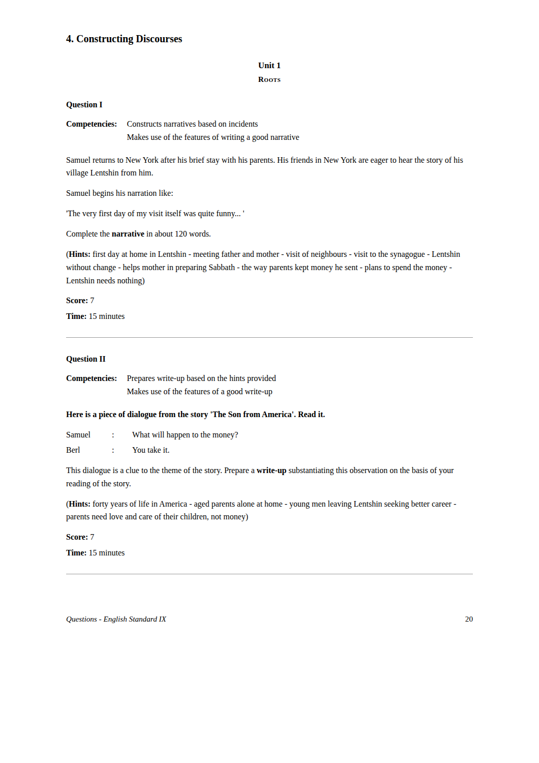4. Constructing Discourses
Unit 1
Roots
Question I
Competencies:
Constructs narratives based on incidents
Makes use of the features of writing a good narrative
Samuel returns to New York after his brief stay with his parents. His friends in New York are eager to hear the story of his village Lentshin from him.
Samuel begins his narration like:
'The very first day of my visit itself was quite funny... '
Complete the narrative in about 120 words.
(Hints: first day at home in Lentshin - meeting father and mother - visit of neighbours - visit to the synagogue - Lentshin without change - helps mother in preparing Sabbath - the way parents kept money he sent - plans to spend the money - Lentshin needs nothing)
Score: 7
Time: 15 minutes
Question II
Competencies:
Prepares write-up based on the hints provided
Makes use of the features of a good write-up
Here is a piece of dialogue from the story 'The Son from America'. Read it.
Samuel
:
What will happen to the money?
Berl
:
You take it.
This dialogue is a clue to the theme of the story. Prepare a write-up substantiating this observation on the basis of your reading of the story.
(Hints: forty years of life in America - aged parents alone at home - young men leaving Lentshin seeking better career - parents need love and care of their children, not money)
Score: 7
Time: 15 minutes
Questions - English Standard IX
20